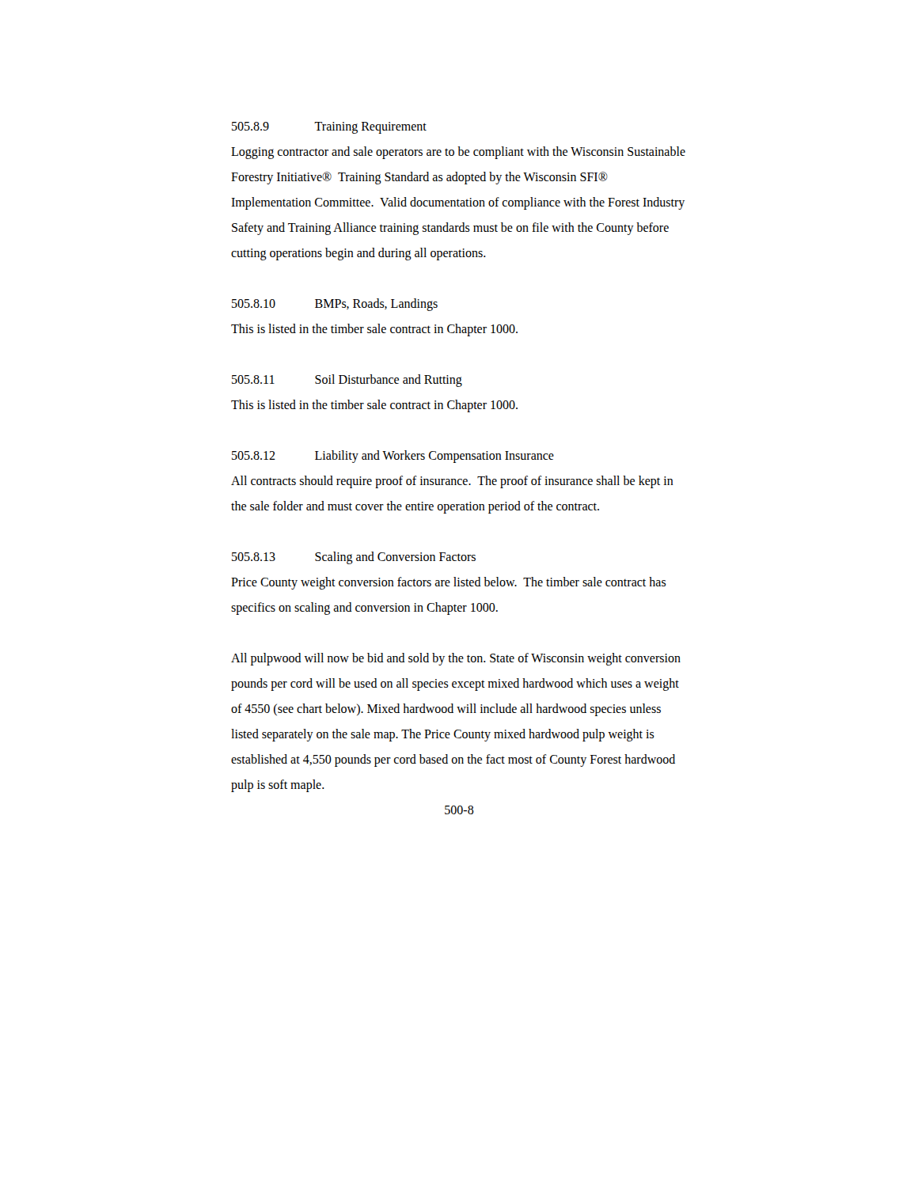505.8.9 Training Requirement
Logging contractor and sale operators are to be compliant with the Wisconsin Sustainable Forestry Initiative® Training Standard as adopted by the Wisconsin SFI® Implementation Committee. Valid documentation of compliance with the Forest Industry Safety and Training Alliance training standards must be on file with the County before cutting operations begin and during all operations.
505.8.10 BMPs, Roads, Landings
This is listed in the timber sale contract in Chapter 1000.
505.8.11 Soil Disturbance and Rutting
This is listed in the timber sale contract in Chapter 1000.
505.8.12 Liability and Workers Compensation Insurance
All contracts should require proof of insurance. The proof of insurance shall be kept in the sale folder and must cover the entire operation period of the contract.
505.8.13 Scaling and Conversion Factors
Price County weight conversion factors are listed below. The timber sale contract has specifics on scaling and conversion in Chapter 1000.
All pulpwood will now be bid and sold by the ton. State of Wisconsin weight conversion pounds per cord will be used on all species except mixed hardwood which uses a weight of 4550 (see chart below). Mixed hardwood will include all hardwood species unless listed separately on the sale map. The Price County mixed hardwood pulp weight is established at 4,550 pounds per cord based on the fact most of County Forest hardwood pulp is soft maple.
500-8